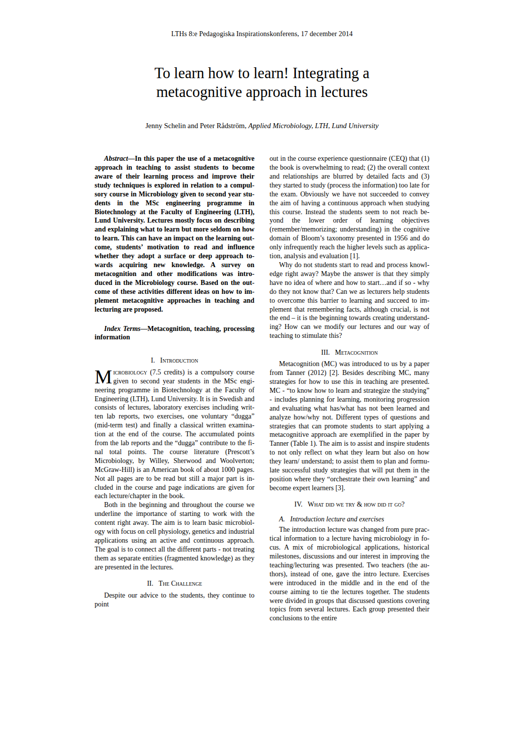LTHs 8:e Pedagogiska Inspirationskonferens, 17 december 2014
To learn how to learn! Integrating a
metacognitive approach in lectures
Jenny Schelin and Peter Rådström, Applied Microbiology, LTH, Lund University
Abstract—In this paper the use of a metacognitive approach in teaching to assist students to become aware of their learning process and improve their study techniques is explored in relation to a compulsory course in Microbiology given to second year students in the MSc engineering programme in Biotechnology at the Faculty of Engineering (LTH), Lund University. Lectures mostly focus on describing and explaining what to learn but more seldom on how to learn. This can have an impact on the learning outcome, students’ motivation to read and influence whether they adopt a surface or deep approach towards acquiring new knowledge. A survey on metacognition and other modifications was introduced in the Microbiology course. Based on the outcome of these activities different ideas on how to implement metacognitive approaches in teaching and lecturing are proposed.
Index Terms—Metacognition, teaching, processing information
I. Introduction
Microbiology (7.5 credits) is a compulsory course given to second year students in the MSc engineering programme in Biotechnology at the Faculty of Engineering (LTH), Lund University. It is in Swedish and consists of lectures, laboratory exercises including written lab reports, two exercises, one voluntary “dugga” (mid-term test) and finally a classical written examination at the end of the course. The accumulated points from the lab reports and the “dugga” contribute to the final total points. The course literature (Prescott’s Microbiology, by Willey, Sherwood and Woolverton; McGraw-Hill) is an American book of about 1000 pages. Not all pages are to be read but still a major part is included in the course and page indications are given for each lecture/chapter in the book.
Both in the beginning and throughout the course we underline the importance of starting to work with the content right away. The aim is to learn basic microbiology with focus on cell physiology, genetics and industrial applications using an active and continuous approach. The goal is to connect all the different parts - not treating them as separate entities (fragmented knowledge) as they are presented in the lectures.
II. The Challenge
Despite our advice to the students, they continue to point
out in the course experience questionnaire (CEQ) that (1) the book is overwhelming to read; (2) the overall context and relationships are blurred by detailed facts and (3) they started to study (process the information) too late for the exam. Obviously we have not succeeded to convey the aim of having a continuous approach when studying this course. Instead the students seem to not reach beyond the lower order of learning objectives (remember/memorizing; understanding) in the cognitive domain of Bloom’s taxonomy presented in 1956 and do only infrequently reach the higher levels such as application, analysis and evaluation [1].
Why do not students start to read and process knowledge right away? Maybe the answer is that they simply have no idea of where and how to start…and if so - why do they not know that? Can we as lecturers help students to overcome this barrier to learning and succeed to implement that remembering facts, although crucial, is not the end – it is the beginning towards creating understanding? How can we modify our lectures and our way of teaching to stimulate this?
III. Metacognition
Metacognition (MC) was introduced to us by a paper from Tanner (2012) [2]. Besides describing MC, many strategies for how to use this in teaching are presented. MC - “to know how to learn and strategize the studying” - includes planning for learning, monitoring progression and evaluating what has/what has not been learned and analyze how/why not. Different types of questions and strategies that can promote students to start applying a metacognitive approach are exemplified in the paper by Tanner (Table 1). The aim is to assist and inspire students to not only reflect on what they learn but also on how they learn/ understand; to assist them to plan and formulate successful study strategies that will put them in the position where they “orchestrate their own learning” and become expert learners [3].
IV. What did we try & how did it go?
A. Introduction lecture and exercises
The introduction lecture was changed from pure practical information to a lecture having microbiology in focus. A mix of microbiological applications, historical milestones, discussions and our interest in improving the teaching/lecturing was presented. Two teachers (the authors), instead of one, gave the intro lecture. Exercises were introduced in the middle and in the end of the course aiming to tie the lectures together. The students were divided in groups that discussed questions covering topics from several lectures. Each group presented their conclusions to the entire